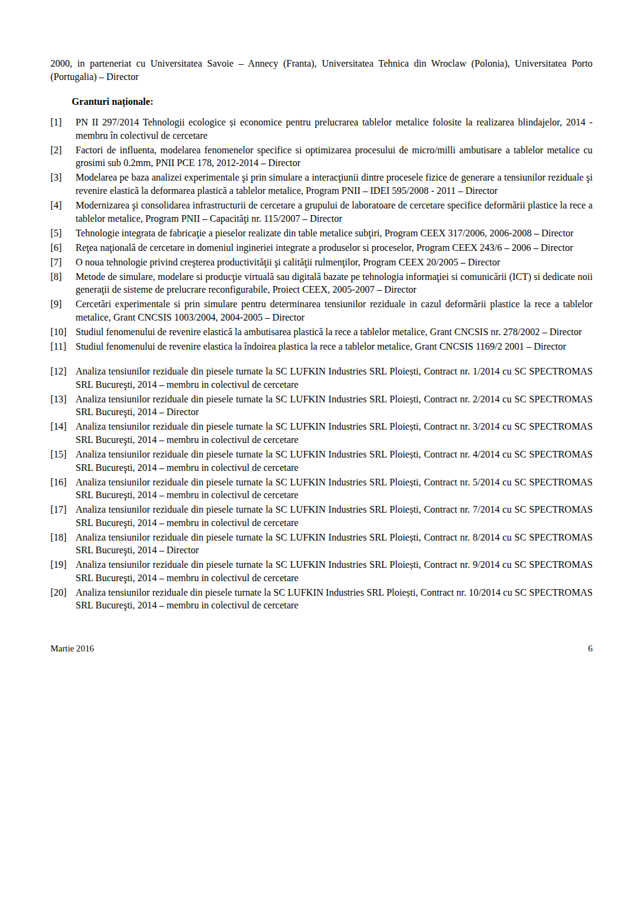2000, in parteneriat cu Universitatea Savoie – Annecy (Franta), Universitatea Tehnica din Wroclaw (Polonia), Universitatea Porto (Portugalia) – Director
Granturi naționale:
[1] PN II 297/2014 Tehnologii ecologice și economice pentru prelucrarea tablelor metalice folosite la realizarea blindajelor, 2014 - membru în colectivul de cercetare
[2] Factori de influenta, modelarea fenomenelor specifice si optimizarea procesului de micro/milli ambutisare a tablelor metalice cu grosimi sub 0.2mm, PNII PCE 178, 2012-2014 – Director
[3] Modelarea pe baza analizei experimentale şi prin simulare a interacţiunii dintre procesele fizice de generare a tensiunilor reziduale şi revenire elastică la deformarea plastică a tablelor metalice, Program PNII – IDEI 595/2008 - 2011 – Director
[4] Modernizarea şi consolidarea infrastructurii de cercetare a grupului de laboratoare de cercetare specifice deformării plastice la rece a tablelor metalice, Program PNII – Capacităţi nr. 115/2007 – Director
[5] Tehnologie integrata de fabricaţie a pieselor realizate din table metalice subţiri, Program CEEX 317/2006, 2006-2008 – Director
[6] Reţea naţională de cercetare in domeniul ingineriei integrate a produselor si proceselor, Program CEEX 243/6 – 2006 – Director
[7] O noua tehnologie privind creşterea productivităţii şi calităţii rulmenţilor, Program CEEX 20/2005 – Director
[8] Metode de simulare, modelare si producţie virtuală sau digitală bazate pe tehnologia informaţiei si comunicării (ICT) si dedicate noii generaţii de sisteme de prelucrare reconfigurabile, Proiect CEEX, 2005-2007 – Director
[9] Cercetări experimentale si prin simulare pentru determinarea tensiunilor reziduale in cazul deformării plastice la rece a tablelor metalice, Grant CNCSIS 1003/2004, 2004-2005 – Director
[10] Studiul fenomenului de revenire elastică la ambutisarea plastică la rece a tablelor metalice, Grant CNCSIS nr. 278/2002 – Director
[11] Studiul fenomenului de revenire elastica la îndoirea plastica la rece a tablelor metalice, Grant CNCSIS 1169/2 2001 – Director
[12] Analiza tensiunilor reziduale din piesele turnate la SC LUFKIN Industries SRL Ploiești, Contract nr. 1/2014 cu SC SPECTROMAS SRL Bucureşti, 2014 – membru in colectivul de cercetare
[13] Analiza tensiunilor reziduale din piesele turnate la SC LUFKIN Industries SRL Ploiești, Contract nr. 2/2014 cu SC SPECTROMAS SRL Bucureşti, 2014 – Director
[14] Analiza tensiunilor reziduale din piesele turnate la SC LUFKIN Industries SRL Ploiești, Contract nr. 3/2014 cu SC SPECTROMAS SRL Bucureşti, 2014 – membru in colectivul de cercetare
[15] Analiza tensiunilor reziduale din piesele turnate la SC LUFKIN Industries SRL Ploiești, Contract nr. 4/2014 cu SC SPECTROMAS SRL Bucureşti, 2014 – membru in colectivul de cercetare
[16] Analiza tensiunilor reziduale din piesele turnate la SC LUFKIN Industries SRL Ploiești, Contract nr. 5/2014 cu SC SPECTROMAS SRL Bucureşti, 2014 – membru in colectivul de cercetare
[17] Analiza tensiunilor reziduale din piesele turnate la SC LUFKIN Industries SRL Ploiești, Contract nr. 7/2014 cu SC SPECTROMAS SRL Bucureşti, 2014 – membru in colectivul de cercetare
[18] Analiza tensiunilor reziduale din piesele turnate la SC LUFKIN Industries SRL Ploiești, Contract nr. 8/2014 cu SC SPECTROMAS SRL Bucureşti, 2014 – Director
[19] Analiza tensiunilor reziduale din piesele turnate la SC LUFKIN Industries SRL Ploiești, Contract nr. 9/2014 cu SC SPECTROMAS SRL Bucureşti, 2014 – membru in colectivul de cercetare
[20] Analiza tensiunilor reziduale din piesele turnate la SC LUFKIN Industries SRL Ploiești, Contract nr. 10/2014 cu SC SPECTROMAS SRL Bucureşti, 2014 – membru in colectivul de cercetare
Martie 2016 6